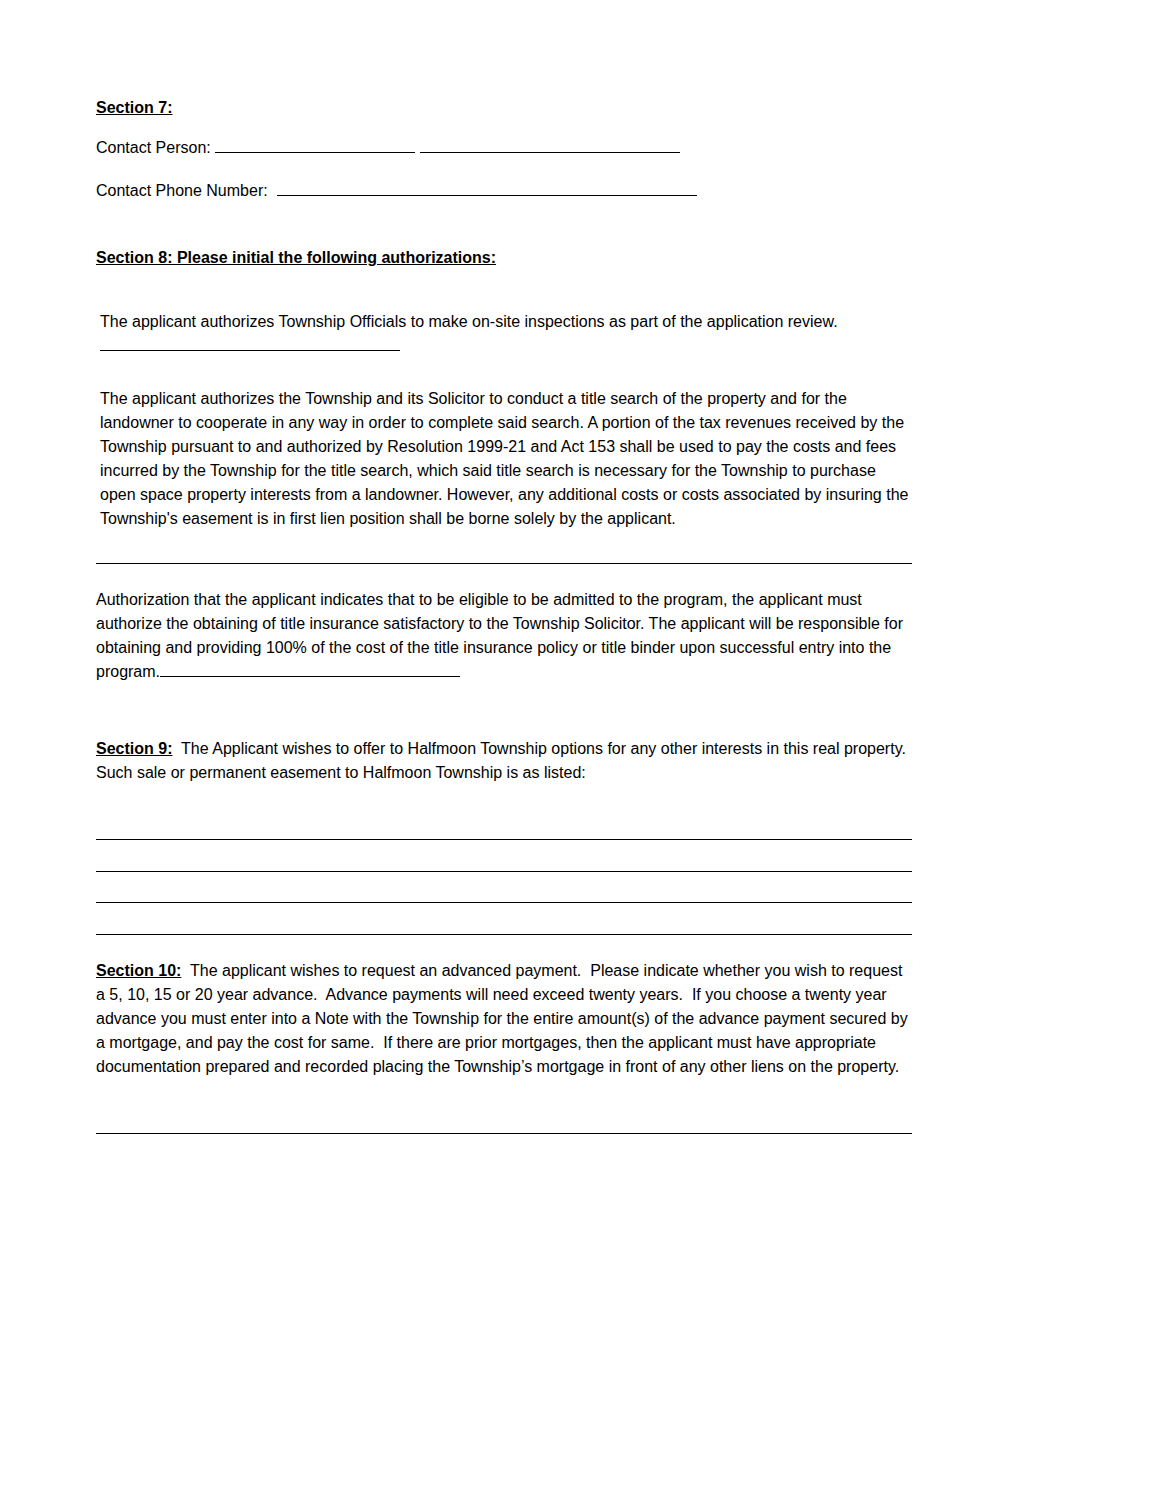Section 7:
Contact Person:
Contact Phone Number:
Section 8: Please initial the following authorizations:
The applicant authorizes Township Officials to make on-site inspections as part of the application review.
The applicant authorizes the Township and its Solicitor to conduct a title search of the property and for the landowner to cooperate in any way in order to complete said search. A portion of the tax revenues received by the Township pursuant to and authorized by Resolution 1999-21 and Act 153 shall be used to pay the costs and fees incurred by the Township for the title search, which said title search is necessary for the Township to purchase open space property interests from a landowner. However, any additional costs or costs associated by insuring the Township's easement is in first lien position shall be borne solely by the applicant.
Authorization that the applicant indicates that to be eligible to be admitted to the program, the applicant must authorize the obtaining of title insurance satisfactory to the Township Solicitor. The applicant will be responsible for obtaining and providing 100% of the cost of the title insurance policy or title binder upon successful entry into the program.
Section 9: The Applicant wishes to offer to Halfmoon Township options for any other interests in this real property. Such sale or permanent easement to Halfmoon Township is as listed:
Section 10: The applicant wishes to request an advanced payment. Please indicate whether you wish to request a 5, 10, 15 or 20 year advance. Advance payments will need exceed twenty years. If you choose a twenty year advance you must enter into a Note with the Township for the entire amount(s) of the advance payment secured by a mortgage, and pay the cost for same. If there are prior mortgages, then the applicant must have appropriate documentation prepared and recorded placing the Township’s mortgage in front of any other liens on the property.